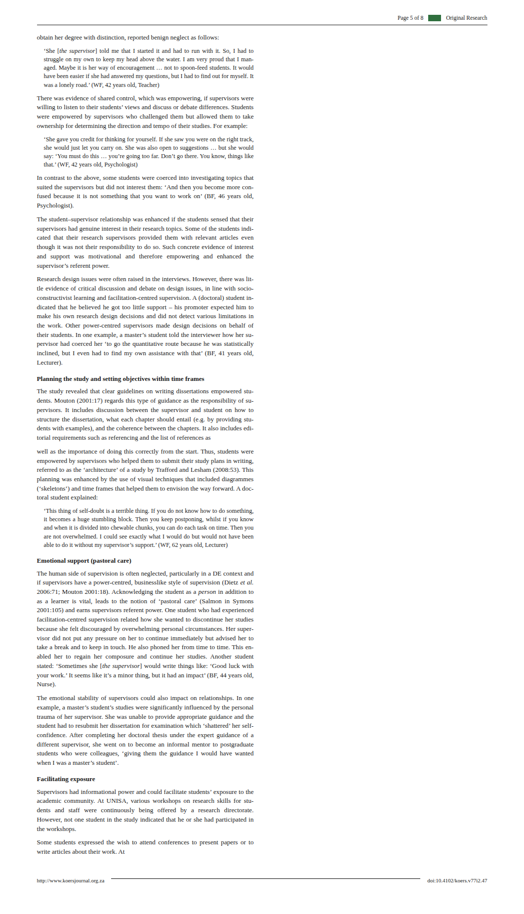Page 5 of 8 Original Research
obtain her degree with distinction, reported benign neglect as follows:
‘She [the supervisor] told me that I started it and had to run with it. So, I had to struggle on my own to keep my head above the water. I am very proud that I managed. Maybe it is her way of encouragement … not to spoon-feed students. It would have been easier if she had answered my questions, but I had to find out for myself. It was a lonely road.’ (WF, 42 years old, Teacher)
There was evidence of shared control, which was empowering, if supervisors were willing to listen to their students’ views and discuss or debate differences. Students were empowered by supervisors who challenged them but allowed them to take ownership for determining the direction and tempo of their studies. For example:
‘She gave you credit for thinking for yourself. If she saw you were on the right track, she would just let you carry on. She was also open to suggestions … but she would say: ‘You must do this … you’re going too far. Don’t go there. You know, things like that.’ (WF, 42 years old, Psychologist)
In contrast to the above, some students were coerced into investigating topics that suited the supervisors but did not interest them: ‘And then you become more confused because it is not something that you want to work on’ (BF, 46 years old, Psychologist).
The student–supervisor relationship was enhanced if the students sensed that their supervisors had genuine interest in their research topics. Some of the students indicated that their research supervisors provided them with relevant articles even though it was not their responsibility to do so. Such concrete evidence of interest and support was motivational and therefore empowering and enhanced the supervisor’s referent power.
Research design issues were often raised in the interviews. However, there was little evidence of critical discussion and debate on design issues, in line with socio-constructivist learning and facilitation-centred supervision. A (doctoral) student indicated that he believed he got too little support – his promoter expected him to make his own research design decisions and did not detect various limitations in the work. Other power-centred supervisors made design decisions on behalf of their students. In one example, a master’s student told the interviewer how her supervisor had coerced her ‘to go the quantitative route because he was statistically inclined, but I even had to find my own assistance with that’ (BF, 41 years old, Lecturer).
Planning the study and setting objectives within time frames
The study revealed that clear guidelines on writing dissertations empowered students. Mouton (2001:17) regards this type of guidance as the responsibility of supervisors. It includes discussion between the supervisor and student on how to structure the dissertation, what each chapter should entail (e.g. by providing students with examples), and the coherence between the chapters. It also includes editorial requirements such as referencing and the list of references as
well as the importance of doing this correctly from the start. Thus, students were empowered by supervisors who helped them to submit their study plans in writing, referred to as the ‘architecture’ of a study by Trafford and Lesham (2008:53). This planning was enhanced by the use of visual techniques that included diagrammes (‘skeletons’) and time frames that helped them to envision the way forward. A doctoral student explained:
‘This thing of self-doubt is a terrible thing. If you do not know how to do something, it becomes a huge stumbling block. Then you keep postponing, whilst if you know and when it is divided into chewable chunks, you can do each task on time. Then you are not overwhelmed. I could see exactly what I would do but would not have been able to do it without my supervisor’s support.’ (WF, 62 years old, Lecturer)
Emotional support (pastoral care)
The human side of supervision is often neglected, particularly in a DE context and if supervisors have a power-centred, businesslike style of supervision (Dietz et al. 2006:71; Mouton 2001:18). Acknowledging the student as a person in addition to as a learner is vital, leads to the notion of ‘pastoral care’ (Salmon in Symons 2001:105) and earns supervisors referent power. One student who had experienced facilitation-centred supervision related how she wanted to discontinue her studies because she felt discouraged by overwhelming personal circumstances. Her supervisor did not put any pressure on her to continue immediately but advised her to take a break and to keep in touch. He also phoned her from time to time. This enabled her to regain her composure and continue her studies. Another student stated: ‘Sometimes she [the supervisor] would write things like: ‘Good luck with your work.’ It seems like it’s a minor thing, but it had an impact’ (BF, 44 years old, Nurse).
The emotional stability of supervisors could also impact on relationships. In one example, a master’s student’s studies were significantly influenced by the personal trauma of her supervisor. She was unable to provide appropriate guidance and the student had to resubmit her dissertation for examination which ‘shattered’ her self-confidence. After completing her doctoral thesis under the expert guidance of a different supervisor, she went on to become an informal mentor to postgraduate students who were colleagues, ‘giving them the guidance I would have wanted when I was a master’s student’.
Facilitating exposure
Supervisors had informational power and could facilitate students’ exposure to the academic community. At UNISA, various workshops on research skills for students and staff were continuously being offered by a research directorate. However, not one student in the study indicated that he or she had participated in the workshops.
Some students expressed the wish to attend conferences to present papers or to write articles about their work. At
http://www.koersjournal.org.za doi:10.4102/koers.v77i2.47